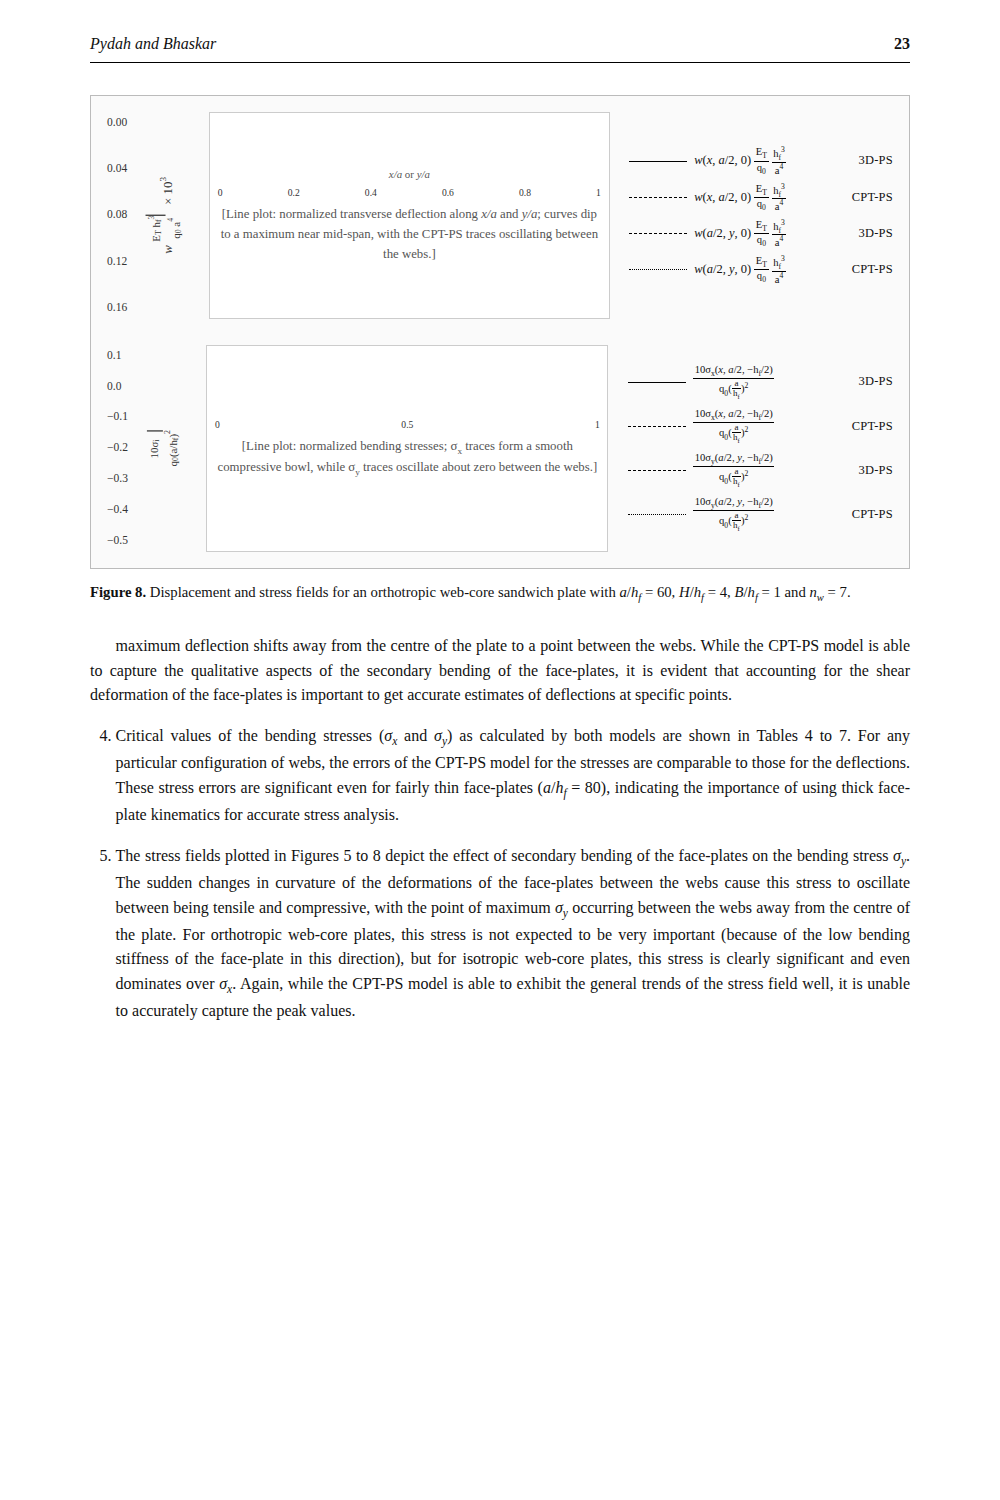Pydah and Bhaskar 23
0.000.040.080.120.16
w ET hf3 q0 a4 ×103
x/a or y/a
00.20.40.60.81
[Line plot: normalized transverse deflection along x/a and y/a; curves dip to a maximum near mid-span, with the CPT-PS traces oscillating between the webs.]
w(x, a/2, 0) ET q0 hf3 a4 3D-PS
w(x, a/2, 0) ET q0 hf3 a4 CPT-PS
w(a/2, y, 0) ET q0 hf3 a4 3D-PS
w(a/2, y, 0) ET q0 hf3 a4 CPT-PS
0.10.0−0.1−0.2−0.3−0.4−0.5
10σi q0(a/hf)2
00.51
[Line plot: normalized bending stresses; σx traces form a smooth compressive bowl, while σy traces oscillate about zero between the webs.]
10σx(x, a/2, −hf/2) q0(ahf)2 3D-PS
10σx(x, a/2, −hf/2) q0(ahf)2 CPT-PS
10σy(a/2, y, −hf/2) q0(ahf)2 3D-PS
10σy(a/2, y, −hf/2) q0(ahf)2 CPT-PS
Figure 8. Displacement and stress fields for an orthotropic web-core sandwich plate with a/hf = 60, H/hf = 4, B/hf = 1 and nw = 7.
maximum deflection shifts away from the centre of the plate to a point between the webs. While the CPT-PS model is able to capture the qualitative aspects of the secondary bending of the face-plates, it is evident that accounting for the shear deformation of the face-plates is important to get accurate estimates of deflections at specific points.
Critical values of the bending stresses (σx and σy) as calculated by both models are shown in Tables 4 to 7. For any particular configuration of webs, the errors of the CPT-PS model for the stresses are comparable to those for the deflections. These stress errors are significant even for fairly thin face-plates (a/hf = 80), indicating the importance of using thick face-plate kinematics for accurate stress analysis.
The stress fields plotted in Figures 5 to 8 depict the effect of secondary bending of the face-plates on the bending stress σy. The sudden changes in curvature of the deformations of the face-plates between the webs cause this stress to oscillate between being tensile and compressive, with the point of maximum σy occurring between the webs away from the centre of the plate. For orthotropic web-core plates, this stress is not expected to be very important (because of the low bending stiffness of the face-plate in this direction), but for isotropic web-core plates, this stress is clearly significant and even dominates over σx. Again, while the CPT-PS model is able to exhibit the general trends of the stress field well, it is unable to accurately capture the peak values.